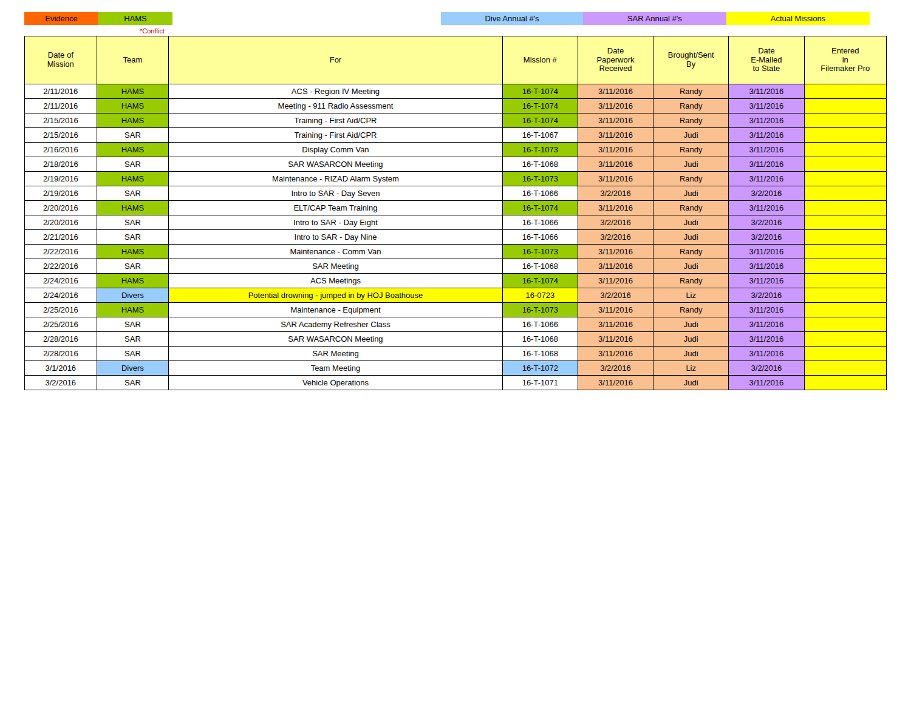| Evidence | HAMS | | Dive Annual #'s | SAR Annual #'s | Actual Missions | |
*Conflict
| Date of Mission | Team | For | Mission # | Date Paperwork Received | Brought/Sent By | Date E-Mailed to State | Entered in Filemaker Pro |
| --- | --- | --- | --- | --- | --- | --- | --- |
| 2/11/2016 | HAMS | ACS - Region IV Meeting | 16-T-1074 | 3/11/2016 | Randy | 3/11/2016 | |
| 2/11/2016 | HAMS | Meeting - 911 Radio Assessment | 16-T-1074 | 3/11/2016 | Randy | 3/11/2016 | |
| 2/15/2016 | HAMS | Training - First Aid/CPR | 16-T-1074 | 3/11/2016 | Randy | 3/11/2016 | |
| 2/15/2016 | SAR | Training - First Aid/CPR | 16-T-1067 | 3/11/2016 | Judi | 3/11/2016 | |
| 2/16/2016 | HAMS | Display Comm Van | 16-T-1073 | 3/11/2016 | Randy | 3/11/2016 | |
| 2/18/2016 | SAR | SAR WASARCON Meeting | 16-T-1068 | 3/11/2016 | Judi | 3/11/2016 | |
| 2/19/2016 | HAMS | Maintenance - RIZAD Alarm System | 16-T-1073 | 3/11/2016 | Randy | 3/11/2016 | |
| 2/19/2016 | SAR | Intro to SAR - Day Seven | 16-T-1066 | 3/2/2016 | Judi | 3/2/2016 | |
| 2/20/2016 | HAMS | ELT/CAP Team Training | 16-T-1074 | 3/11/2016 | Randy | 3/11/2016 | |
| 2/20/2016 | SAR | Intro to SAR - Day Eight | 16-T-1066 | 3/2/2016 | Judi | 3/2/2016 | |
| 2/21/2016 | SAR | Intro to SAR - Day Nine | 16-T-1066 | 3/2/2016 | Judi | 3/2/2016 | |
| 2/22/2016 | HAMS | Maintenance - Comm Van | 16-T-1073 | 3/11/2016 | Randy | 3/11/2016 | |
| 2/22/2016 | SAR | SAR Meeting | 16-T-1068 | 3/11/2016 | Judi | 3/11/2016 | |
| 2/24/2016 | HAMS | ACS Meetings | 16-T-1074 | 3/11/2016 | Randy | 3/11/2016 | |
| 2/24/2016 | Divers | Potential drowning - jumped in by HOJ Boathouse | 16-0723 | 3/2/2016 | Liz | 3/2/2016 | |
| 2/25/2016 | HAMS | Maintenance - Equipment | 16-T-1073 | 3/11/2016 | Randy | 3/11/2016 | |
| 2/25/2016 | SAR | SAR Academy Refresher Class | 16-T-1066 | 3/11/2016 | Judi | 3/11/2016 | |
| 2/28/2016 | SAR | SAR WASARCON Meeting | 16-T-1068 | 3/11/2016 | Judi | 3/11/2016 | |
| 2/28/2016 | SAR | SAR Meeting | 16-T-1068 | 3/11/2016 | Judi | 3/11/2016 | |
| 3/1/2016 | Divers | Team Meeting | 16-T-1072 | 3/2/2016 | Liz | 3/2/2016 | |
| 3/2/2016 | SAR | Vehicle Operations | 16-T-1071 | 3/11/2016 | Judi | 3/11/2016 | |